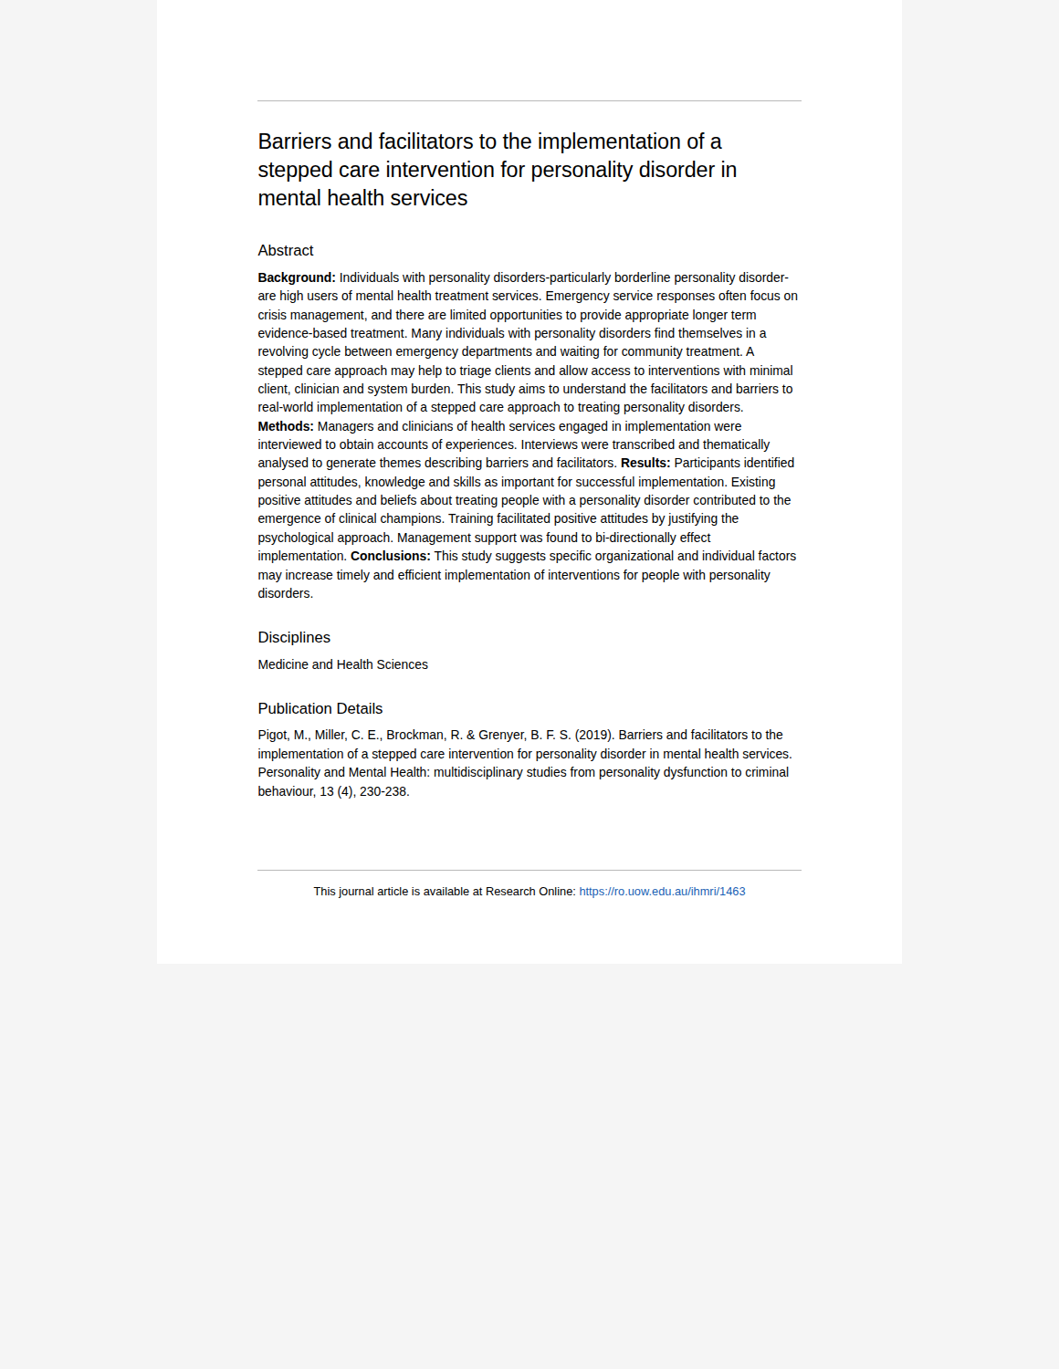Barriers and facilitators to the implementation of a stepped care intervention for personality disorder in mental health services
Abstract
Background: Individuals with personality disorders-particularly borderline personality disorder-are high users of mental health treatment services. Emergency service responses often focus on crisis management, and there are limited opportunities to provide appropriate longer term evidence-based treatment. Many individuals with personality disorders find themselves in a revolving cycle between emergency departments and waiting for community treatment. A stepped care approach may help to triage clients and allow access to interventions with minimal client, clinician and system burden. This study aims to understand the facilitators and barriers to real-world implementation of a stepped care approach to treating personality disorders. Methods: Managers and clinicians of health services engaged in implementation were interviewed to obtain accounts of experiences. Interviews were transcribed and thematically analysed to generate themes describing barriers and facilitators. Results: Participants identified personal attitudes, knowledge and skills as important for successful implementation. Existing positive attitudes and beliefs about treating people with a personality disorder contributed to the emergence of clinical champions. Training facilitated positive attitudes by justifying the psychological approach. Management support was found to bi-directionally effect implementation. Conclusions: This study suggests specific organizational and individual factors may increase timely and efficient implementation of interventions for people with personality disorders.
Disciplines
Medicine and Health Sciences
Publication Details
Pigot, M., Miller, C. E., Brockman, R. & Grenyer, B. F. S. (2019). Barriers and facilitators to the implementation of a stepped care intervention for personality disorder in mental health services. Personality and Mental Health: multidisciplinary studies from personality dysfunction to criminal behaviour, 13 (4), 230-238.
This journal article is available at Research Online: https://ro.uow.edu.au/ihmri/1463